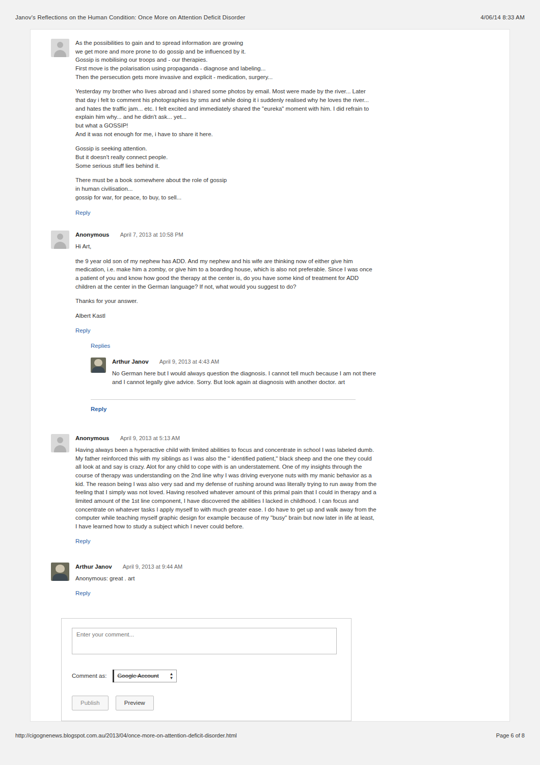Janov's Reflections on the Human Condition: Once More on Attention Deficit Disorder
4/06/14 8:33 AM
As the possibilities to gain and to spread information are growing
we get more and more prone to do gossip and be influenced by it.
Gossip is mobilising our troops and - our therapies.
First move is the polarisation using propaganda - diagnose and labeling...
Then the persecution gets more invasive and explicit - medication, surgery...
Yesterday my brother who lives abroad and i shared some photos by email. Most were made by the river... Later that day i felt to comment his photographies by sms and while doing it i suddenly realised why he loves the river... and hates the traffic jam... etc. I felt excited and immediately shared the "eureka" moment with him. I did refrain to explain him why... and he didn't ask... yet...
but what a GOSSIP!
And it was not enough for me, i have to share it here.
Gossip is seeking attention.
But it doesn't really connect people.
Some serious stuff lies behind it.
There must be a book somewhere about the role of gossip
in human civilisation...
gossip for war, for peace, to buy, to sell...
Reply
Anonymous April 7, 2013 at 10:58 PM
Hi Art,
the 9 year old son of my nephew has ADD. And my nephew and his wife are thinking now of either give him medication, i.e. make him a zomby, or give him to a boarding house, which is also not preferable. Since I was once a patient of you and know how good the therapy at the center is, do you have some kind of treatment for ADD children at the center in the German language? If not, what would you suggest to do?
Thanks for your answer.
Albert Kastl
Reply
Replies
Arthur Janov April 9, 2013 at 4:43 AM
No German here but I would always question the diagnosis. I cannot tell much because I am not there and I cannot legally give advice. Sorry. But look again at diagnosis with another doctor. art
Reply
Anonymous April 9, 2013 at 5:13 AM
Having always been a hyperactive child with limited abilities to focus and concentrate in school I was labeled dumb. My father reinforced this with my siblings as I was also the " identified patient," black sheep and the one they could all look at and say is crazy. Alot for any child to cope with is an understatement. One of my insights through the course of therapy was understanding on the 2nd line why I was driving everyone nuts with my manic behavior as a kid. The reason being I was also very sad and my defense of rushing around was literally trying to run away from the feeling that I simply was not loved. Having resolved whatever amount of this primal pain that I could in therapy and a limited amount of the 1st line component, I have discovered the abilities I lacked in childhood. I can focus and concentrate on whatever tasks I apply myself to with much greater ease. I do have to get up and walk away from the computer while teaching myself graphic design for example because of my "busy" brain but now later in life at least, I have learned how to study a subject which I never could before.
Reply
Arthur Janov April 9, 2013 at 9:44 AM
Anonymous: great . art
Reply
Comment as: Google Account ▲
▼
Publish Preview
http://cigognenews.blogspot.com.au/2013/04/once-more-on-attention-deficit-disorder.html
Page 6 of 8